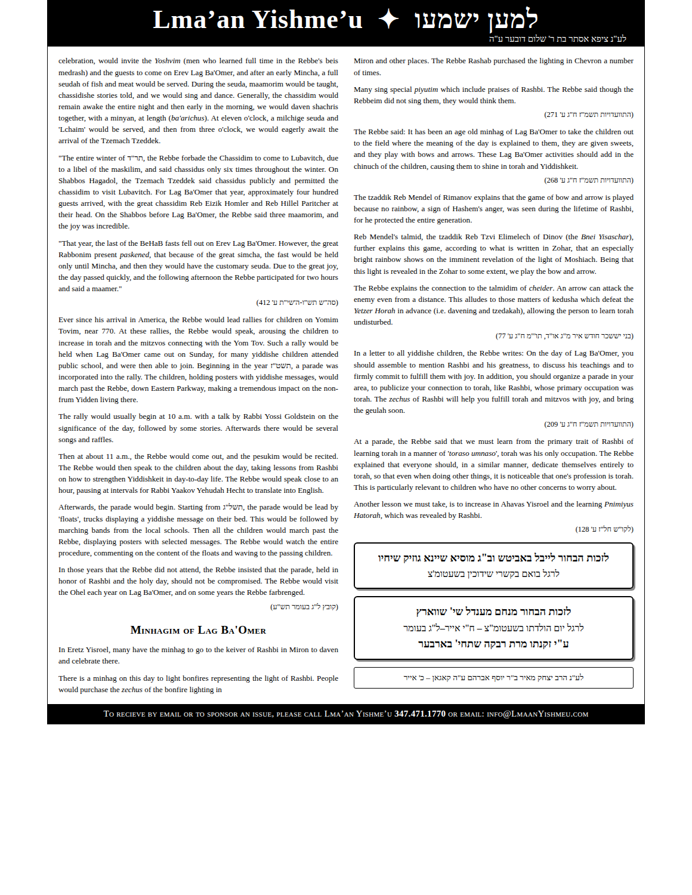Lma’an Yishme’u ✦ למען ישמעו
לע"נ ציפא אסתר בת ר' שלום דובער ע"ה
celebration, would invite the Yoshvim (men who learned full time in the Rebbe's beis medrash) and the guests to come on Erev Lag Ba'Omer, and after an early Mincha, a full seudah of fish and meat would be served. During the seuda, maamorim would be taught, chassidishe stories told, and we would sing and dance. Generally, the chassidim would remain awake the entire night and then early in the morning, we would daven shachris together, with a minyan, at length (ba'arichus). At eleven o'clock, a milchige seuda and 'Lchaim' would be served, and then from three o'clock, we would eagerly await the arrival of the Tzemach Tzeddek.
"The entire winter of תר"ד, the Rebbe forbade the Chassidim to come to Lubavitch, due to a libel of the maskilim, and said chassidus only six times throughout the winter. On Shabbos Hagadol, the Tzemach Tzeddek said chassidus publicly and permitted the chassidim to visit Lubavitch. For Lag Ba'Omer that year, approximately four hundred guests arrived, with the great chassidim Reb Eizik Homler and Reb Hillel Paritcher at their head. On the Shabbos before Lag Ba'Omer, the Rebbe said three maamorim, and the joy was incredible.
"That year, the last of the BeHaB fasts fell out on Erev Lag Ba'Omer. However, the great Rabbonim present paskened, that because of the great simcha, the fast would be held only until Mincha, and then they would have the customary seuda. Due to the great joy, the day passed quickly, and the following afternoon the Rebbe participated for two hours and said a maamer."
(סה"ש תש"ו-ה'שי"ת ע' 412)
Ever since his arrival in America, the Rebbe would lead rallies for children on Yomim Tovim, near 770. At these rallies, the Rebbe would speak, arousing the children to increase in torah and the mitzvos connecting with the Yom Tov. Such a rally would be held when Lag Ba'Omer came out on Sunday, for many yiddishe children attended public school, and were then able to join. Beginning in the year תשט"ז, a parade was incorporated into the rally. The children, holding posters with yiddishe messages, would march past the Rebbe, down Eastern Parkway, making a tremendous impact on the non-frum Yidden living there.
The rally would usually begin at 10 a.m. with a talk by Rabbi Yossi Goldstein on the significance of the day, followed by some stories. Afterwards there would be several songs and raffles.
Then at about 11 a.m., the Rebbe would come out, and the pesukim would be recited. The Rebbe would then speak to the children about the day, taking lessons from Rashbi on how to strengthen Yiddishkeit in day-to-day life. The Rebbe would speak close to an hour, pausing at intervals for Rabbi Yaakov Yehudah Hecht to translate into English.
Afterwards, the parade would begin. Starting from תשל"ג, the parade would be lead by 'floats', trucks displaying a yiddishe message on their bed. This would be followed by marching bands from the local schools. Then all the children would march past the Rebbe, displaying posters with selected messages. The Rebbe would watch the entire procedure, commenting on the content of the floats and waving to the passing children.
In those years that the Rebbe did not attend, the Rebbe insisted that the parade, held in honor of Rashbi and the holy day, should not be compromised. The Rebbe would visit the Ohel each year on Lag Ba'Omer, and on some years the Rebbe farbrenged.
(קובץ ל"ג בעומר תש"ע)
Minhagim of Lag Ba'Omer
In Eretz Yisroel, many have the minhag to go to the keiver of Rashbi in Miron to daven and celebrate there.
There is a minhag on this day to light bonfires representing the light of Rashbi. People would purchase the zechus of the bonfire lighting in
Miron and other places. The Rebbe Rashab purchased the lighting in Chevron a number of times.
Many sing special piyutim which include praises of Rashbi. The Rebbe said though the Rebbeim did not sing them, they would think them.
(התוועדויות תשמ"ז ח"ג ע' 271)
The Rebbe said: It has been an age old minhag of Lag Ba'Omer to take the children out to the field where the meaning of the day is explained to them, they are given sweets, and they play with bows and arrows. These Lag Ba'Omer activities should add in the chinuch of the children, causing them to shine in torah and Yiddishkeit.
(התוועדויות תשמ"ז ח"ג ע' 268)
The tzaddik Reb Mendel of Rimanov explains that the game of bow and arrow is played because no rainbow, a sign of Hashem's anger, was seen during the lifetime of Rashbi, for he protected the entire generation.
Reb Mendel's talmid, the tzaddik Reb Tzvi Elimelech of Dinov (the Bnei Yisaschar), further explains this game, according to what is written in Zohar, that an especially bright rainbow shows on the imminent revelation of the light of Moshiach. Being that this light is revealed in the Zohar to some extent, we play the bow and arrow.
The Rebbe explains the connection to the talmidim of cheider. An arrow can attack the enemy even from a distance. This alludes to those matters of kedusha which defeat the Yetzer Horah in advance (i.e. davening and tzedakah), allowing the person to learn torah undisturbed.
(בני יששכר חודש איר מ"ג או"ד, תו'"מ ח"ג ע' 77)
In a letter to all yiddishe children, the Rebbe writes: On the day of Lag Ba'Omer, you should assemble to mention Rashbi and his greatness, to discuss his teachings and to firmly commit to fulfill them with joy. In addition, you should organize a parade in your area, to publicize your connection to torah, like Rashbi, whose primary occupation was torah. The zechus of Rashbi will help you fulfill torah and mitzvos with joy, and bring the geulah soon.
(התוועדויות תשמ"ז ח"ג ע' 209)
At a parade, the Rebbe said that we must learn from the primary trait of Rashbi of learning torah in a manner of 'toraso umnaso', torah was his only occupation. The Rebbe explained that everyone should, in a similar manner, dedicate themselves entirely to torah, so that even when doing other things, it is noticeable that one's profession is torah. This is particularly relevant to children who have no other concerns to worry about.
Another lesson we must take, is to increase in Ahavas Yisroel and the learning Pnimiyus Hatorah, which was revealed by Rashbi.
(לקו"ש חל"ז ע' 128)
לזכות הבחור לייבל באביטש וב"ג מוסיא שיינא גוזיק שיחיו
לרגל בואם בקשרי שידוכין בשעטומ'צ
לזכות הבחור מנחם מענדל שי' שווארץ
לרגל יום הולדתו בשעטומ"צ – ח"י אייר–ל"ג בעומר
ע"י זקנתו מרת רבקה שתחי' בארבער
לע"נ הרב יצחק מאיר ב"ר יוסף אברהם ע"ה קאגאן – כ' אייר
To recieve by email or to sponsor an issue, please call Lma’an Yishme’u 347.471.1770 or email: info@LmaanYishmeu.com